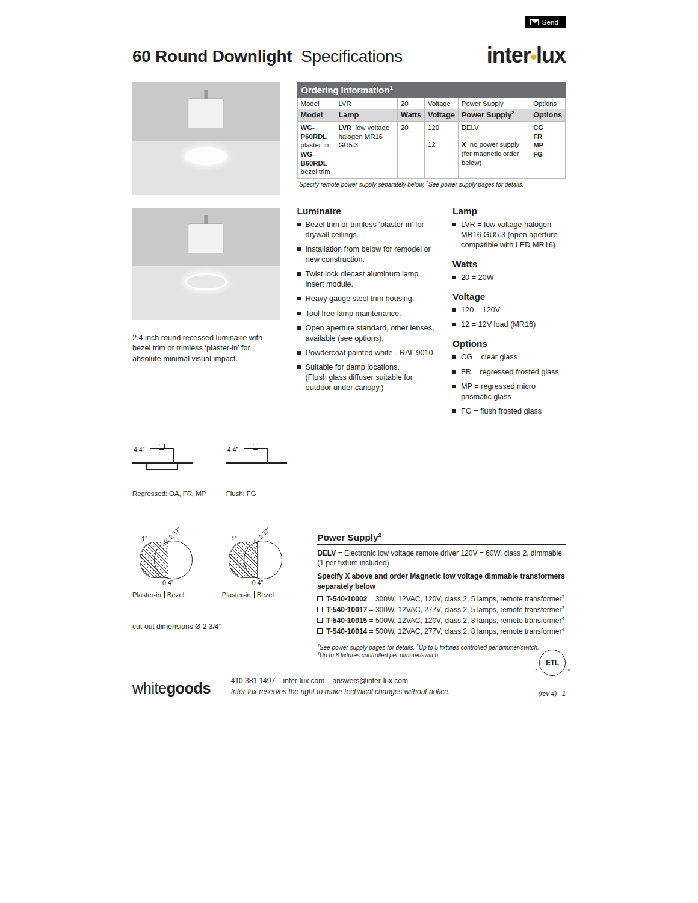Send
60 Round Downlight Specifications
inter•lux
2.4 inch round recessed luminaire with bezel trim or trimless ‘plaster-in’ for absolute minimal visual impact.
| Ordering Information 1 |
| --- |
| Model | LVR | 20 | Voltage | Power Supply | Options |
| Model | Lamp | Watts | Voltage | Power Supply 2 | Options |
| WG-P60RDL plaster-in WG-B60RDL bezel trim | LVR low voltage halogen MR16 GU5.3 | 20 | 120 | DELV | CG FR MP FG |
| 12 | X no power supply (for magnetic order below) |
1Specify remote power supply separately below. 2See power supply pages for details.
Luminaire
Bezel trim or trimless ‘plaster-in’ for drywall ceilings.
Installation from below for remodel or new construction.
Twist lock diecast aluminum lamp insert module.
Heavy gauge steel trim housing.
Tool free lamp maintenance.
Open aperture standard, other lenses, available (see options).
Powdercoat painted white - RAL 9010.
Suitable for damp locations.
(Flush glass diffuser suitable for outdoor under canopy.)
Lamp
LVR = low voltage halogen MR16 GU5.3 (open aperture compatible with LED MR16)
Watts
20 = 20W
Voltage
120 = 120V
12 = 12V load (MR16)
Options
CG = clear glass
FR = regressed frosted glass
MP = regressed micro prismatic glass
FG = flush frosted glass
4.4”
Regressed: OA, FR, MP
4.4”
Flush: FG
1”
∅ 2.37”
0.4”
Plaster-in Bezel
1”
∅ 2.37”
0.4”
Plaster-in Bezel
cut-out dimensions Ø 2 3/4”
Power Supply2
DELV = Electronic low voltage remote driver 120V = 60W, class 2, dimmable (1 per fixture included)
Specify X above and order Magnetic low voltage dimmable transformers separately below
T-540-10002 = 300W, 12VAC, 120V, class 2, 5 lamps, remote transformer3
T-540-10017 = 300W, 12VAC, 277V, class 2, 5 lamps, remote transformer3
T-540-10015 = 500W, 12VAC, 120V, class 2, 8 lamps, remote transformer4
T-540-10014 = 500W, 12VAC, 277V, class 2, 8 lamps, remote transformer4
2See power supply pages for details. 3Up to 5 fixtures controlled per dimmer/switch.
4Up to 8 fixtures controlled per dimmer/switch.
ETLcus
whitegoods
410 381 1497 inter-lux.com answers@inter-lux.com
Inter-lux reserves the right to make technical changes without notice.
(rev 4) 1